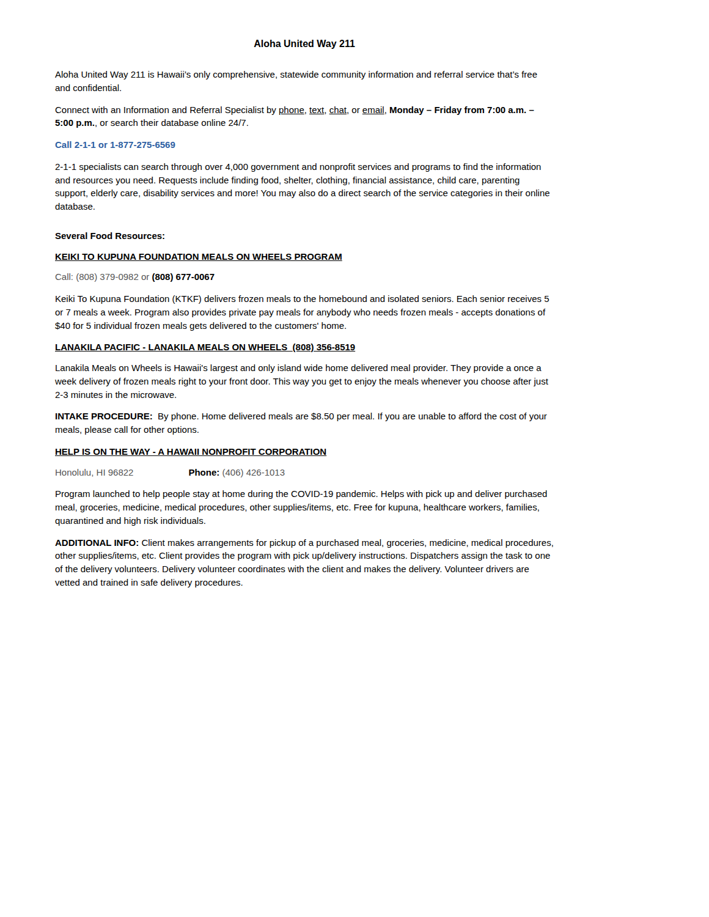Aloha United Way 211
Aloha United Way 211 is Hawaii’s only comprehensive, statewide community information and referral service that’s free and confidential.
Connect with an Information and Referral Specialist by phone, text, chat, or email, Monday – Friday from 7:00 a.m. – 5:00 p.m., or search their database online 24/7.
Call 2-1-1 or 1-877-275-6569
2-1-1 specialists can search through over 4,000 government and nonprofit services and programs to find the information and resources you need. Requests include finding food, shelter, clothing, financial assistance, child care, parenting support, elderly care, disability services and more! You may also do a direct search of the service categories in their online database.
Several Food Resources:
KEIKI TO KUPUNA FOUNDATION MEALS ON WHEELS PROGRAM
Call: (808) 379-0982 or (808) 677-0067
Keiki To Kupuna Foundation (KTKF) delivers frozen meals to the homebound and isolated seniors. Each senior receives 5 or 7 meals a week. Program also provides private pay meals for anybody who needs frozen meals - accepts donations of $40 for 5 individual frozen meals gets delivered to the customers' home.
LANAKILA PACIFIC - LANAKILA MEALS ON WHEELS (808) 356-8519
Lanakila Meals on Wheels is Hawaii's largest and only island wide home delivered meal provider. They provide a once a week delivery of frozen meals right to your front door. This way you get to enjoy the meals whenever you choose after just 2-3 minutes in the microwave.
INTAKE PROCEDURE: By phone. Home delivered meals are $8.50 per meal. If you are unable to afford the cost of your meals, please call for other options.
HELP IS ON THE WAY - A HAWAII NONPROFIT CORPORATION
Honolulu, HI 96822 Phone: (406) 426-1013
Program launched to help people stay at home during the COVID-19 pandemic. Helps with pick up and deliver purchased meal, groceries, medicine, medical procedures, other supplies/items, etc. Free for kupuna, healthcare workers, families, quarantined and high risk individuals.
ADDITIONAL INFO: Client makes arrangements for pickup of a purchased meal, groceries, medicine, medical procedures, other supplies/items, etc. Client provides the program with pick up/delivery instructions. Dispatchers assign the task to one of the delivery volunteers. Delivery volunteer coordinates with the client and makes the delivery. Volunteer drivers are vetted and trained in safe delivery procedures.